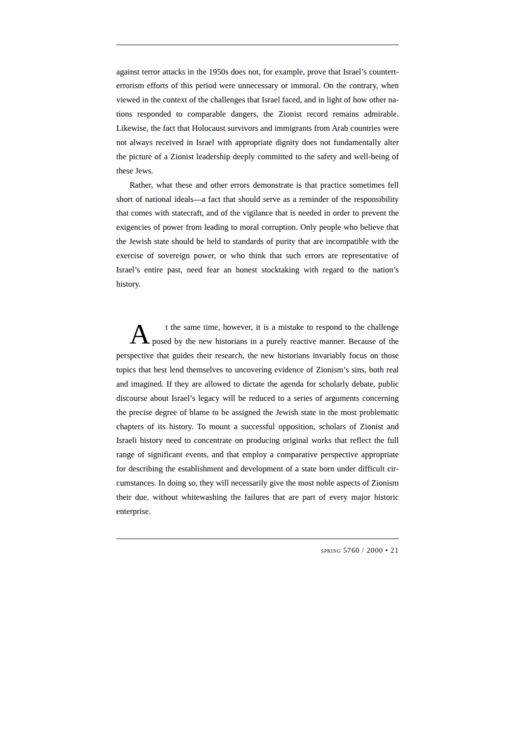against terror attacks in the 1950s does not, for example, prove that Israel’s counterterrorism efforts of this period were unnecessary or immoral. On the contrary, when viewed in the context of the challenges that Israel faced, and in light of how other nations responded to comparable dangers, the Zionist record remains admirable. Likewise, the fact that Holocaust survivors and immigrants from Arab countries were not always received in Israel with appropriate dignity does not fundamentally alter the picture of a Zionist leadership deeply committed to the safety and well-being of these Jews.
Rather, what these and other errors demonstrate is that practice sometimes fell short of national ideals—a fact that should serve as a reminder of the responsibility that comes with statecraft, and of the vigilance that is needed in order to prevent the exigencies of power from leading to moral corruption. Only people who believe that the Jewish state should be held to standards of purity that are incompatible with the exercise of sovereign power, or who think that such errors are representative of Israel’s entire past, need fear an honest stocktaking with regard to the nation’s history.
At the same time, however, it is a mistake to respond to the challenge posed by the new historians in a purely reactive manner. Because of the perspective that guides their research, the new historians invariably focus on those topics that best lend themselves to uncovering evidence of Zionism’s sins, both real and imagined. If they are allowed to dictate the agenda for scholarly debate, public discourse about Israel’s legacy will be reduced to a series of arguments concerning the precise degree of blame to be assigned the Jewish state in the most problematic chapters of its history. To mount a successful opposition, scholars of Zionist and Israeli history need to concentrate on producing original works that reflect the full range of significant events, and that employ a comparative perspective appropriate for describing the establishment and development of a state born under difficult circumstances. In doing so, they will necessarily give the most noble aspects of Zionism their due, without whitewashing the failures that are part of every major historic enterprise.
spring 5760 / 2000 • 21